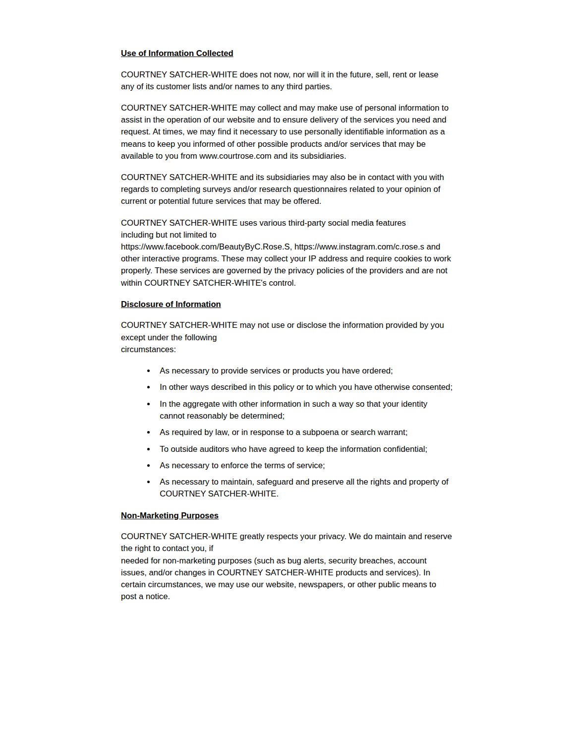Use of Information Collected
COURTNEY SATCHER-WHITE does not now, nor will it in the future, sell, rent or lease any of its customer lists and/or names to any third parties.
COURTNEY SATCHER-WHITE may collect and may make use of personal information to assist in the operation of our website and to ensure delivery of the services you need and request. At times, we may find it necessary to use personally identifiable information as a means to keep you informed of other possible products and/or services that may be available to you from www.courtrose.com and its subsidiaries.
COURTNEY SATCHER-WHITE and its subsidiaries may also be in contact with you with regards to completing surveys and/or research questionnaires related to your opinion of current or potential future services that may be offered.
COURTNEY SATCHER-WHITE uses various third-party social media features
including but not limited to
https://www.facebook.com/BeautyByC.Rose.S, https://www.instagram.com/c.rose.s and other interactive programs. These may collect your IP address and require cookies to work properly. These services are governed by the privacy policies of the providers and are not within COURTNEY SATCHER-WHITE's control.
Disclosure of Information
COURTNEY SATCHER-WHITE may not use or disclose the information provided by you except under the following
circumstances:
As necessary to provide services or products you have ordered;
In other ways described in this policy or to which you have otherwise consented;
In the aggregate with other information in such a way so that your identity cannot reasonably be determined;
As required by law, or in response to a subpoena or search warrant;
To outside auditors who have agreed to keep the information confidential;
As necessary to enforce the terms of service;
As necessary to maintain, safeguard and preserve all the rights and property of COURTNEY SATCHER-WHITE.
Non-Marketing Purposes
COURTNEY SATCHER-WHITE greatly respects your privacy. We do maintain and reserve the right to contact you, if
needed for non-marketing purposes (such as bug alerts, security breaches, account issues, and/or changes in COURTNEY SATCHER-WHITE products and services). In certain circumstances, we may use our website, newspapers, or other public means to post a notice.